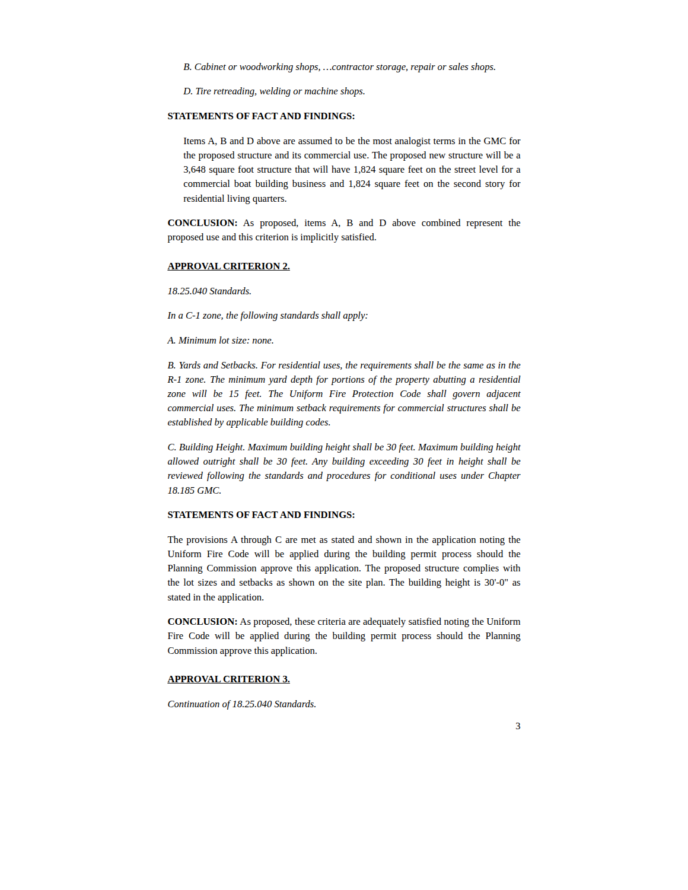B. Cabinet or woodworking shops, …contractor storage, repair or sales shops.
D. Tire retreading, welding or machine shops.
STATEMENTS OF FACT AND FINDINGS:
Items A, B and D above are assumed to be the most analogist terms in the GMC for the proposed structure and its commercial use. The proposed new structure will be a 3,648 square foot structure that will have 1,824 square feet on the street level for a commercial boat building business and 1,824 square feet on the second story for residential living quarters.
CONCLUSION: As proposed, items A, B and D above combined represent the proposed use and this criterion is implicitly satisfied.
APPROVAL CRITERION 2.
18.25.040 Standards.
In a C-1 zone, the following standards shall apply:
A. Minimum lot size: none.
B. Yards and Setbacks. For residential uses, the requirements shall be the same as in the R-1 zone. The minimum yard depth for portions of the property abutting a residential zone will be 15 feet. The Uniform Fire Protection Code shall govern adjacent commercial uses. The minimum setback requirements for commercial structures shall be established by applicable building codes.
C. Building Height. Maximum building height shall be 30 feet. Maximum building height allowed outright shall be 30 feet. Any building exceeding 30 feet in height shall be reviewed following the standards and procedures for conditional uses under Chapter 18.185 GMC.
STATEMENTS OF FACT AND FINDINGS:
The provisions A through C are met as stated and shown in the application noting the Uniform Fire Code will be applied during the building permit process should the Planning Commission approve this application. The proposed structure complies with the lot sizes and setbacks as shown on the site plan. The building height is 30'-0" as stated in the application.
CONCLUSION: As proposed, these criteria are adequately satisfied noting the Uniform Fire Code will be applied during the building permit process should the Planning Commission approve this application.
APPROVAL CRITERION 3.
Continuation of 18.25.040 Standards.
3